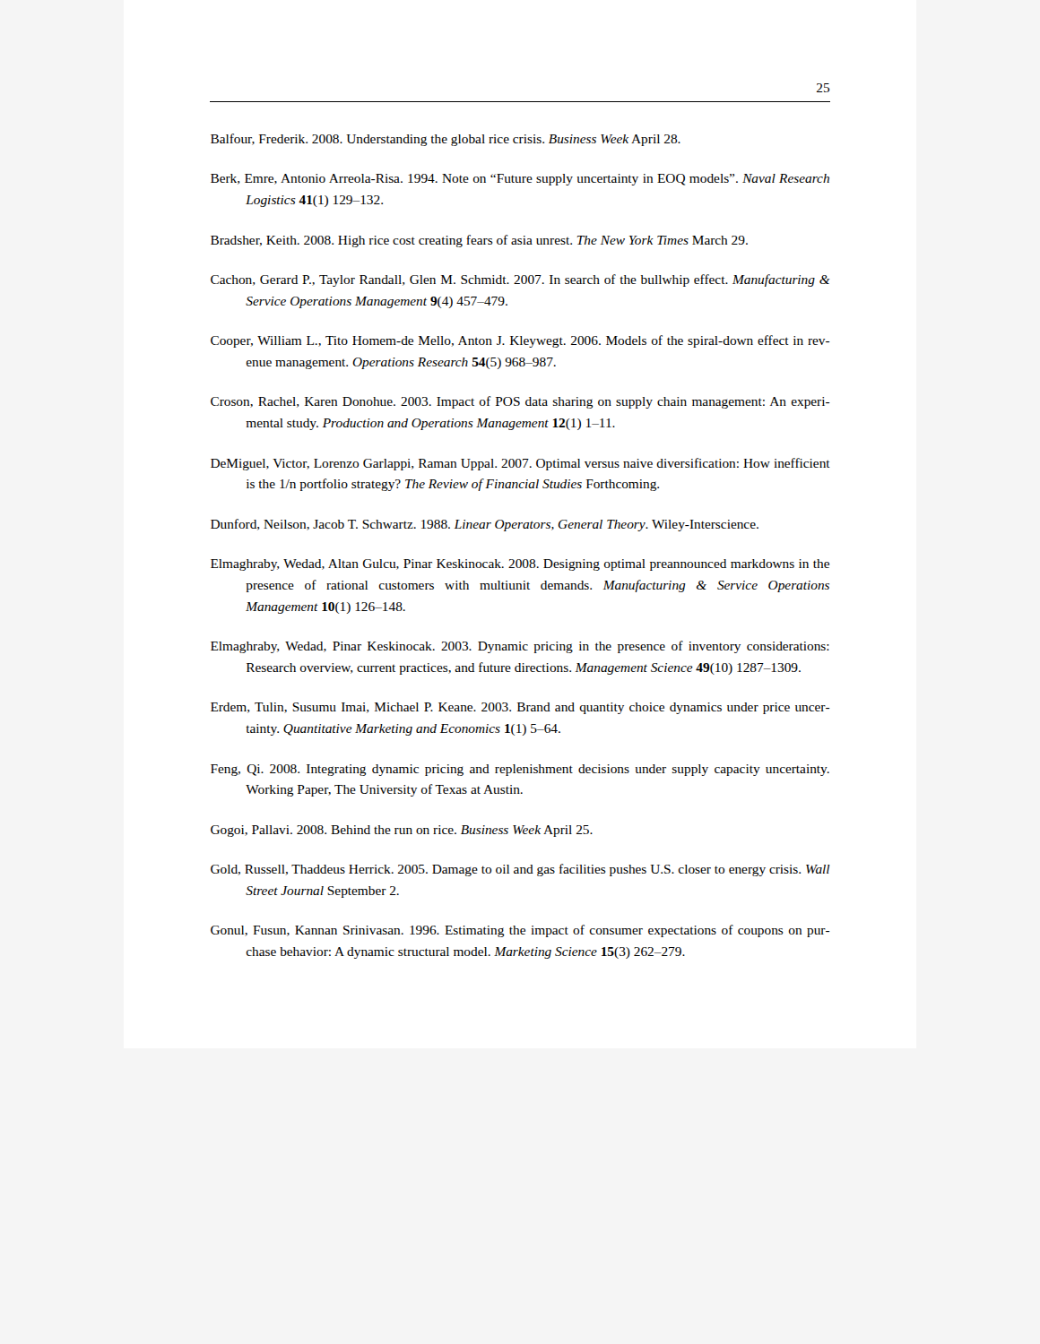25
Balfour, Frederik. 2008. Understanding the global rice crisis. Business Week April 28.
Berk, Emre, Antonio Arreola-Risa. 1994. Note on “Future supply uncertainty in EOQ models”. Naval Research Logistics 41(1) 129–132.
Bradsher, Keith. 2008. High rice cost creating fears of asia unrest. The New York Times March 29.
Cachon, Gerard P., Taylor Randall, Glen M. Schmidt. 2007. In search of the bullwhip effect. Manufacturing & Service Operations Management 9(4) 457–479.
Cooper, William L., Tito Homem-de Mello, Anton J. Kleywegt. 2006. Models of the spiral-down effect in revenue management. Operations Research 54(5) 968–987.
Croson, Rachel, Karen Donohue. 2003. Impact of POS data sharing on supply chain management: An experimental study. Production and Operations Management 12(1) 1–11.
DeMiguel, Victor, Lorenzo Garlappi, Raman Uppal. 2007. Optimal versus naive diversification: How inefficient is the 1/n portfolio strategy? The Review of Financial Studies Forthcoming.
Dunford, Neilson, Jacob T. Schwartz. 1988. Linear Operators, General Theory. Wiley-Interscience.
Elmaghraby, Wedad, Altan Gulcu, Pinar Keskinocak. 2008. Designing optimal preannounced markdowns in the presence of rational customers with multiunit demands. Manufacturing & Service Operations Management 10(1) 126–148.
Elmaghraby, Wedad, Pinar Keskinocak. 2003. Dynamic pricing in the presence of inventory considerations: Research overview, current practices, and future directions. Management Science 49(10) 1287–1309.
Erdem, Tulin, Susumu Imai, Michael P. Keane. 2003. Brand and quantity choice dynamics under price uncertainty. Quantitative Marketing and Economics 1(1) 5–64.
Feng, Qi. 2008. Integrating dynamic pricing and replenishment decisions under supply capacity uncertainty. Working Paper, The University of Texas at Austin.
Gogoi, Pallavi. 2008. Behind the run on rice. Business Week April 25.
Gold, Russell, Thaddeus Herrick. 2005. Damage to oil and gas facilities pushes U.S. closer to energy crisis. Wall Street Journal September 2.
Gonul, Fusun, Kannan Srinivasan. 1996. Estimating the impact of consumer expectations of coupons on purchase behavior: A dynamic structural model. Marketing Science 15(3) 262–279.